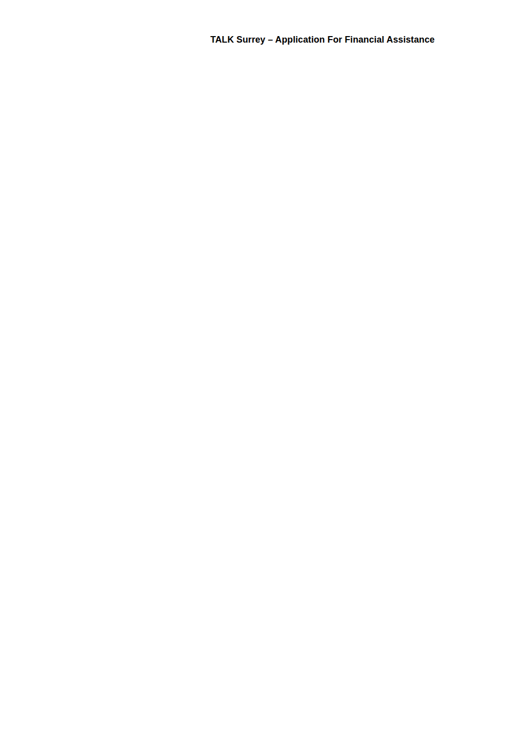TALK Surrey – Application For Financial Assistance